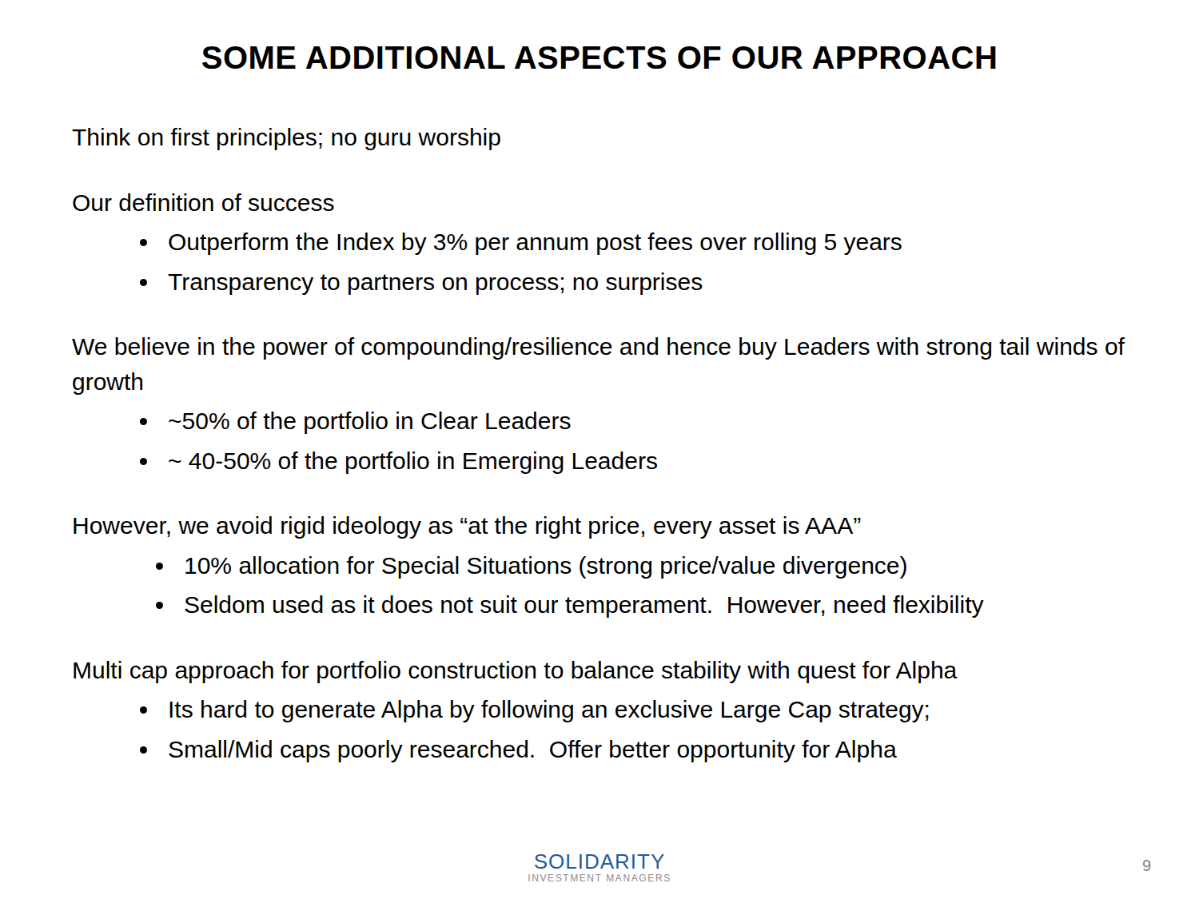SOME ADDITIONAL ASPECTS OF OUR APPROACH
Think on first principles; no guru worship
Our definition of success
Outperform the Index by 3% per annum post fees over rolling 5 years
Transparency to partners on process; no surprises
We believe in the power of compounding/resilience and hence buy Leaders with strong tail winds of growth
~50% of the portfolio in Clear Leaders
~ 40-50% of the portfolio in Emerging Leaders
However, we avoid rigid ideology as “at the right price, every asset is AAA”
10% allocation for Special Situations (strong price/value divergence)
Seldom used as it does not suit our temperament. However, need flexibility
Multi cap approach for portfolio construction to balance stability with quest for Alpha
Its hard to generate Alpha by following an exclusive Large Cap strategy;
Small/Mid caps poorly researched. Offer better opportunity for Alpha
SOLIDARITY
INVESTMENT MANAGERS
9